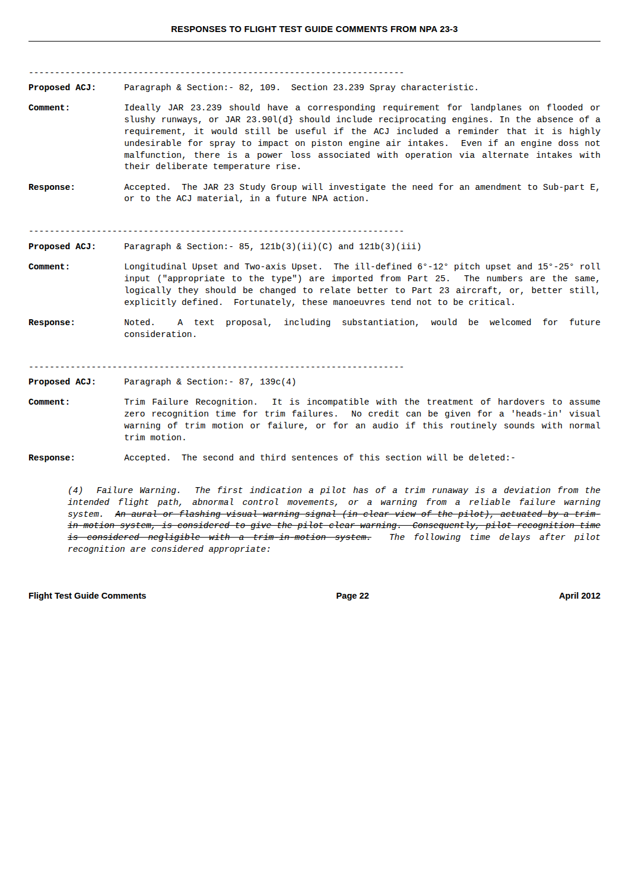RESPONSES TO FLIGHT TEST GUIDE COMMENTS FROM NPA 23-3
------------------------------------------------------------------------
Proposed ACJ:
Paragraph & Section:- 82, 109. Section 23.239 Spray characteristic.
Comment:
Ideally JAR 23.239 should have a corresponding requirement for landplanes on flooded or slushy runways, or JAR 23.90l(d} should include reciprocating engines. In the absence of a requirement, it would still be useful if the ACJ included a reminder that it is highly undesirable for spray to impact on piston engine air intakes. Even if an engine doss not malfunction, there is a power loss associated with operation via alternate intakes with their deliberate temperature rise.
Response:
Accepted. The JAR 23 Study Group will investigate the need for an amendment to Sub-part E, or to the ACJ material, in a future NPA action.
------------------------------------------------------------------------
Proposed ACJ:
Paragraph & Section:- 85, 121b(3)(ii)(C) and 121b(3)(iii)
Comment:
Longitudinal Upset and Two-axis Upset. The ill-defined 6°-12° pitch upset and 15°-25° roll input ("appropriate to the type") are imported from Part 25. The numbers are the same, logically they should be changed to relate better to Part 23 aircraft, or, better still, explicitly defined. Fortunately, these manoeuvres tend not to be critical.
Response:
Noted. A text proposal, including substantiation, would be welcomed for future consideration.
------------------------------------------------------------------------
Proposed ACJ:
Paragraph & Section:- 87, 139c(4)
Comment:
Trim Failure Recognition. It is incompatible with the treatment of hardovers to assume zero recognition time for trim failures. No credit can be given for a 'heads-in' visual warning of trim motion or failure, or for an audio if this routinely sounds with normal trim motion.
Response:
Accepted. The second and third sentences of this section will be deleted:-
(4) Failure Warning. The first indication a pilot has of a trim runaway is a deviation from the intended flight path, abnormal control movements, or a warning from a reliable failure warning system. An aural or flashing visual warning signal (in clear view of the pilot), actuated by a trim-in-motion system, is considered to give the pilot clear warning. Consequently, pilot recognition time is considered negligible with a trim-in-motion system. The following time delays after pilot recognition are considered appropriate:
Flight Test Guide Comments Page 22 April 2012